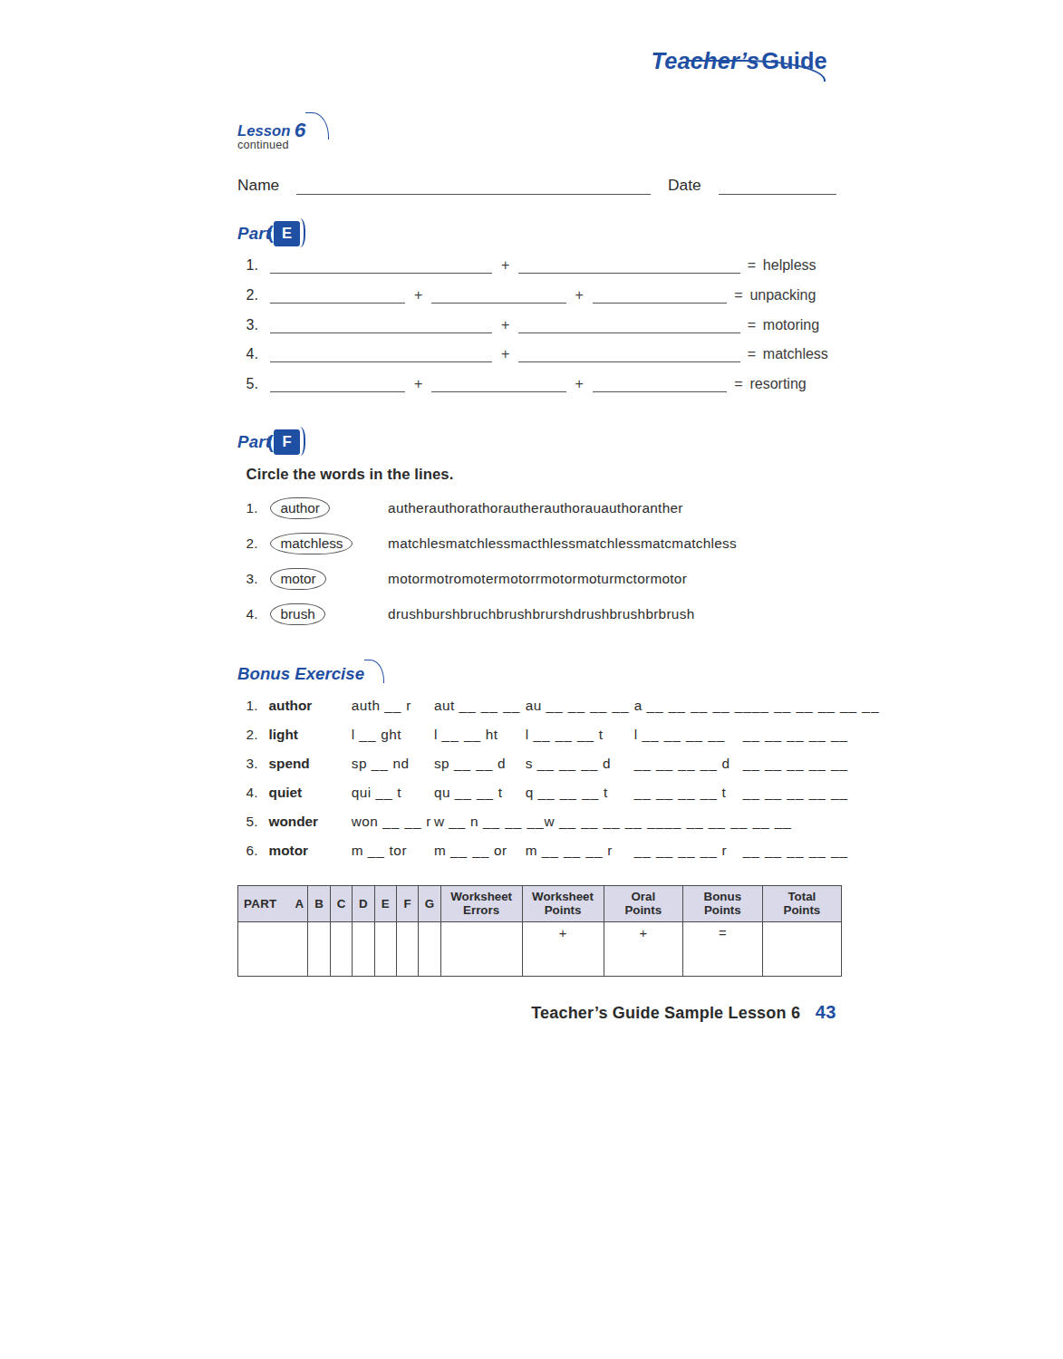Teacher’s Guide
Lesson 6 continued
Name Date
Part E
1. + = helpless
2. + + = unpacking
3. + = motoring
4. + = matchless
5. + + = resorting
Part F
Circle the words in the lines.
1. author autherauthorathorautherauthorauauthoranther
2. matchless matchlesmatchlessmacthlessmatchlessmatcmatchless
3. motor motormotromotermotorrmotormoturmctormotor
4. brush drushburshbruchbrushbrurshdrushbrushbrbrush
Bonus Exercise
1. author auth __ r aut __ __ __ au __ __ __ __ a __ __ __ __ __ __ __ __ __ __ __
2. light l __ ght l __ __ ht l __ __ __ t l __ __ __ __ __ __ __ __ __
3. spend sp __ nd sp __ __ d s __ __ __ d __ __ __ __ d __ __ __ __ __
4. quiet qui __ t qu __ __ t q __ __ __ t __ __ __ __ t __ __ __ __ __
5. wonder won __ __ r w __ n __ __ __ w __ __ __ __ __ __ __ __ __ __ __
6. motor m __ tor m __ __ or m __ __ __ r __ __ __ __ r __ __ __ __ __
| PART A | B | C | D | E | F | G | Worksheet Errors | Worksheet Points | Oral Points | Bonus Points | Total Points |
| --- | --- | --- | --- | --- | --- | --- | --- | --- | --- | --- | --- |
| | | | | | | | | + | + | = | |
Teacher’s Guide Sample Lesson 6 43